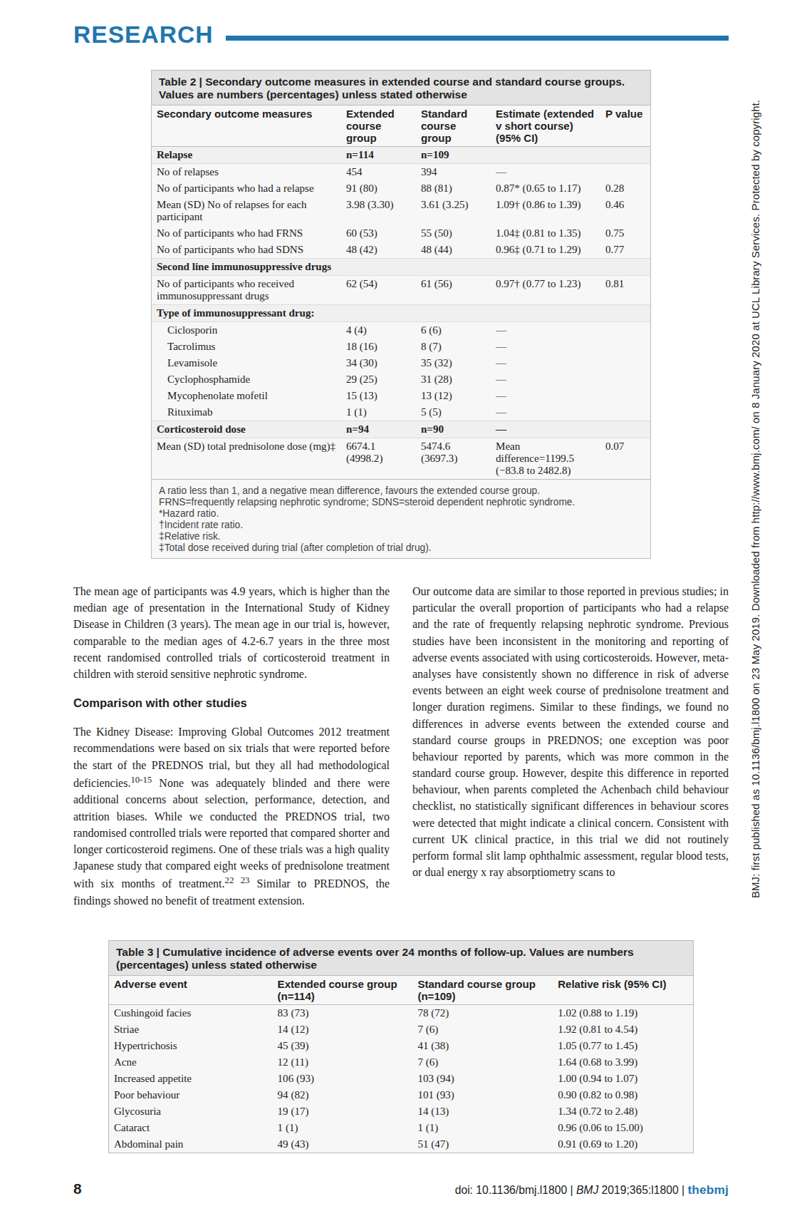RESEARCH
BMJ: first published as 10.1136/bmj.l1800 on 23 May 2019. Downloaded from http://www.bmj.com/ on 8 January 2020 at UCL Library Services. Protected by copyright.
Table 2 | Secondary outcome measures in extended course and standard course groups. Values are numbers (percentages) unless stated otherwise
| Secondary outcome measures | Extended course group | Standard course group | Estimate (extended v short course) (95% CI) | P value |
| --- | --- | --- | --- | --- |
| Relapse | n=114 | n=109 | | |
| No of relapses | 454 | 394 | — | |
| No of participants who had a relapse | 91 (80) | 88 (81) | 0.87* (0.65 to 1.17) | 0.28 |
| Mean (SD) No of relapses for each participant | 3.98 (3.30) | 3.61 (3.25) | 1.09† (0.86 to 1.39) | 0.46 |
| No of participants who had FRNS | 60 (53) | 55 (50) | 1.04‡ (0.81 to 1.35) | 0.75 |
| No of participants who had SDNS | 48 (42) | 48 (44) | 0.96‡ (0.71 to 1.29) | 0.77 |
| Second line immunosuppressive drugs | | | | |
| No of participants who received immunosuppressant drugs | 62 (54) | 61 (56) | 0.97† (0.77 to 1.23) | 0.81 |
| Type of immunosuppressant drug: | | | | |
| Ciclosporin | 4 (4) | 6 (6) | — | |
| Tacrolimus | 18 (16) | 8 (7) | — | |
| Levamisole | 34 (30) | 35 (32) | — | |
| Cyclophosphamide | 29 (25) | 31 (28) | — | |
| Mycophenolate mofetil | 15 (13) | 13 (12) | — | |
| Rituximab | 1 (1) | 5 (5) | — | |
| Corticosteroid dose | n=94 | n=90 | — | |
| Mean (SD) total prednisolone dose (mg)‡ | 6674.1 (4998.2) | 5474.6 (3697.3) | Mean difference=1199.5 (−83.8 to 2482.8) | 0.07 |
A ratio less than 1, and a negative mean difference, favours the extended course group.
FRNS=frequently relapsing nephrotic syndrome; SDNS=steroid dependent nephrotic syndrome.
*Hazard ratio.
†Incident rate ratio.
‡Relative risk.
‡Total dose received during trial (after completion of trial drug).
The mean age of participants was 4.9 years, which is higher than the median age of presentation in the International Study of Kidney Disease in Children (3 years). The mean age in our trial is, however, comparable to the median ages of 4.2-6.7 years in the three most recent randomised controlled trials of corticosteroid treatment in children with steroid sensitive nephrotic syndrome.
Comparison with other studies
The Kidney Disease: Improving Global Outcomes 2012 treatment recommendations were based on six trials that were reported before the start of the PREDNOS trial, but they all had methodological deficiencies.10-15 None was adequately blinded and there were additional concerns about selection, performance, detection, and attrition biases. While we conducted the PREDNOS trial, two randomised controlled trials were reported that compared shorter and longer corticosteroid regimens. One of these trials was a high quality Japanese study that compared eight weeks of prednisolone treatment with six months of treatment.22 23 Similar to PREDNOS, the findings showed no benefit of treatment extension.
Our outcome data are similar to those reported in previous studies; in particular the overall proportion of participants who had a relapse and the rate of frequently relapsing nephrotic syndrome. Previous studies have been inconsistent in the monitoring and reporting of adverse events associated with using corticosteroids. However, meta-analyses have consistently shown no difference in risk of adverse events between an eight week course of prednisolone treatment and longer duration regimens. Similar to these findings, we found no differences in adverse events between the extended course and standard course groups in PREDNOS; one exception was poor behaviour reported by parents, which was more common in the standard course group. However, despite this difference in reported behaviour, when parents completed the Achenbach child behaviour checklist, no statistically significant differences in behaviour scores were detected that might indicate a clinical concern. Consistent with current UK clinical practice, in this trial we did not routinely perform formal slit lamp ophthalmic assessment, regular blood tests, or dual energy x ray absorptiometry scans to
Table 3 | Cumulative incidence of adverse events over 24 months of follow-up. Values are numbers (percentages) unless stated otherwise
| Adverse event | Extended course group (n=114) | Standard course group (n=109) | Relative risk (95% CI) |
| --- | --- | --- | --- |
| Cushingoid facies | 83 (73) | 78 (72) | 1.02 (0.88 to 1.19) |
| Striae | 14 (12) | 7 (6) | 1.92 (0.81 to 4.54) |
| Hypertrichosis | 45 (39) | 41 (38) | 1.05 (0.77 to 1.45) |
| Acne | 12 (11) | 7 (6) | 1.64 (0.68 to 3.99) |
| Increased appetite | 106 (93) | 103 (94) | 1.00 (0.94 to 1.07) |
| Poor behaviour | 94 (82) | 101 (93) | 0.90 (0.82 to 0.98) |
| Glycosuria | 19 (17) | 14 (13) | 1.34 (0.72 to 2.48) |
| Cataract | 1 (1) | 1 (1) | 0.96 (0.06 to 15.00) |
| Abdominal pain | 49 (43) | 51 (47) | 0.91 (0.69 to 1.20) |
8 doi: 10.1136/bmj.l1800 | BMJ 2019;365:l1800 | thebmj